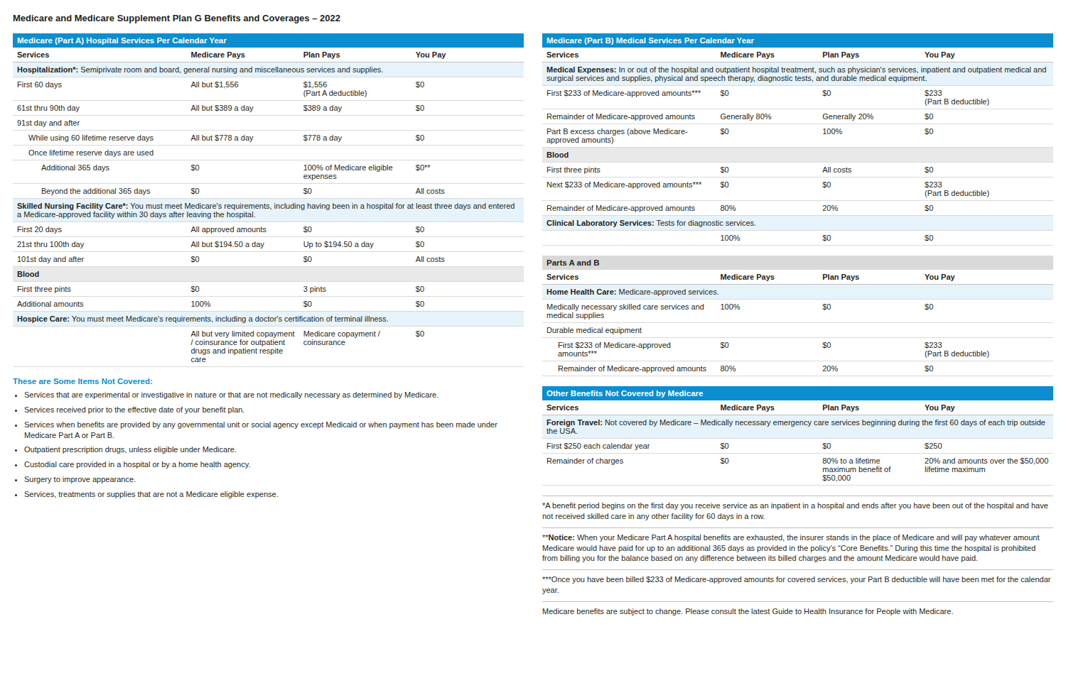Medicare and Medicare Supplement Plan G Benefits and Coverages – 2022
Medicare (Part A) Hospital Services Per Calendar Year
| Services | Medicare Pays | Plan Pays | You Pay |
| --- | --- | --- | --- |
| Hospitalization*: Semiprivate room and board, general nursing and miscellaneous services and supplies. |
| First 60 days | All but $1,556 | $1,556 (Part A deductible) | $0 |
| 61st thru 90th day | All but $389 a day | $389 a day | $0 |
| 91st day and after | | | |
| While using 60 lifetime reserve days | All but $778 a day | $778 a day | $0 |
| Once lifetime reserve days are used | | | |
| Additional 365 days | $0 | 100% of Medicare eligible expenses | $0** |
| Beyond the additional 365 days | $0 | $0 | All costs |
| Skilled Nursing Facility Care*: You must meet Medicare's requirements, including having been in a hospital for at least three days and entered a Medicare-approved facility within 30 days after leaving the hospital. |
| First 20 days | All approved amounts | $0 | $0 |
| 21st thru 100th day | All but $194.50 a day | Up to $194.50 a day | $0 |
| 101st day and after | $0 | $0 | All costs |
| Blood |
| First three pints | $0 | 3 pints | $0 |
| Additional amounts | 100% | $0 | $0 |
| Hospice Care: You must meet Medicare's requirements, including a doctor's certification of terminal illness. |
| | All but very limited copayment / coinsurance for outpatient drugs and inpatient respite care | Medicare copayment / coinsurance | $0 |
These are Some Items Not Covered:
Services that are experimental or investigative in nature or that are not medically necessary as determined by Medicare.
Services received prior to the effective date of your benefit plan.
Services when benefits are provided by any governmental unit or social agency except Medicaid or when payment has been made under Medicare Part A or Part B.
Outpatient prescription drugs, unless eligible under Medicare.
Custodial care provided in a hospital or by a home health agency.
Surgery to improve appearance.
Services, treatments or supplies that are not a Medicare eligible expense.
Medicare (Part B) Medical Services Per Calendar Year
| Services | Medicare Pays | Plan Pays | You Pay |
| --- | --- | --- | --- |
| Medical Expenses: In or out of the hospital and outpatient hospital treatment, such as physician's services, inpatient and outpatient medical and surgical services and supplies, physical and speech therapy, diagnostic tests, and durable medical equipment. |
| First $233 of Medicare-approved amounts*** | $0 | $0 | $233 (Part B deductible) |
| Remainder of Medicare-approved amounts | Generally 80% | Generally 20% | $0 |
| Part B excess charges (above Medicare-approved amounts) | $0 | 100% | $0 |
| Blood |
| First three pints | $0 | All costs | $0 |
| Next $233 of Medicare-approved amounts*** | $0 | $0 | $233 (Part B deductible) |
| Remainder of Medicare-approved amounts | 80% | 20% | $0 |
| Clinical Laboratory Services: Tests for diagnostic services. |
| | 100% | $0 | $0 |
Parts A and B
| Services | Medicare Pays | Plan Pays | You Pay |
| --- | --- | --- | --- |
| Home Health Care: Medicare-approved services. |
| Medically necessary skilled care services and medical supplies | 100% | $0 | $0 |
| Durable medical equipment | | | |
| First $233 of Medicare-approved amounts*** | $0 | $0 | $233 (Part B deductible) |
| Remainder of Medicare-approved amounts | 80% | 20% | $0 |
Other Benefits Not Covered by Medicare
| Services | Medicare Pays | Plan Pays | You Pay |
| --- | --- | --- | --- |
| Foreign Travel: Not covered by Medicare – Medically necessary emergency care services beginning during the first 60 days of each trip outside the USA. |
| First $250 each calendar year | $0 | $0 | $250 |
| Remainder of charges | $0 | 80% to a lifetime maximum benefit of $50,000 | 20% and amounts over the $50,000 lifetime maximum |
*A benefit period begins on the first day you receive service as an inpatient in a hospital and ends after you have been out of the hospital and have not received skilled care in any other facility for 60 days in a row.
**Notice: When your Medicare Part A hospital benefits are exhausted, the insurer stands in the place of Medicare and will pay whatever amount Medicare would have paid for up to an additional 365 days as provided in the policy's “Core Benefits.” During this time the hospital is prohibited from billing you for the balance based on any difference between its billed charges and the amount Medicare would have paid.
***Once you have been billed $233 of Medicare-approved amounts for covered services, your Part B deductible will have been met for the calendar year.
Medicare benefits are subject to change. Please consult the latest Guide to Health Insurance for People with Medicare.